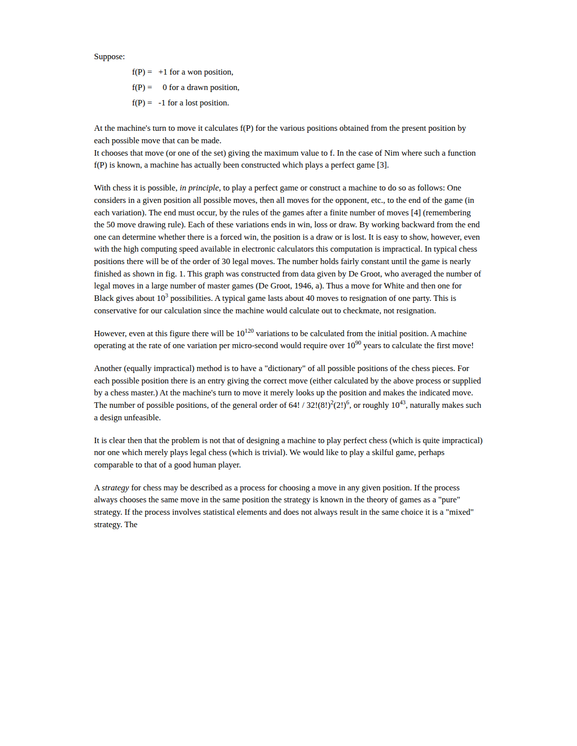Suppose:
f(P) = +1 for a won position,
f(P) = 0 for a drawn position,
f(P) = -1 for a lost position.
At the machine's turn to move it calculates f(P) for the various positions obtained from the present position by each possible move that can be made.
It chooses that move (or one of the set) giving the maximum value to f. In the case of Nim where such a function f(P) is known, a machine has actually been constructed which plays a perfect game [3].
With chess it is possible, in principle, to play a perfect game or construct a machine to do so as follows: One considers in a given position all possible moves, then all moves for the opponent, etc., to the end of the game (in each variation). The end must occur, by the rules of the games after a finite number of moves [4] (remembering the 50 move drawing rule). Each of these variations ends in win, loss or draw. By working backward from the end one can determine whether there is a forced win, the position is a draw or is lost. It is easy to show, however, even with the high computing speed available in electronic calculators this computation is impractical. In typical chess positions there will be of the order of 30 legal moves. The number holds fairly constant until the game is nearly finished as shown in fig. 1. This graph was constructed from data given by De Groot, who averaged the number of legal moves in a large number of master games (De Groot, 1946, a). Thus a move for White and then one for Black gives about 103 possibilities. A typical game lasts about 40 moves to resignation of one party. This is conservative for our calculation since the machine would calculate out to checkmate, not resignation.
However, even at this figure there will be 10120 variations to be calculated from the initial position. A machine operating at the rate of one variation per micro-second would require over 1090 years to calculate the first move!
Another (equally impractical) method is to have a "dictionary" of all possible positions of the chess pieces. For each possible position there is an entry giving the correct move (either calculated by the above process or supplied by a chess master.) At the machine's turn to move it merely looks up the position and makes the indicated move. The number of possible positions, of the general order of 64! / 32!(8!)2(2!)6, or roughly 1043, naturally makes such a design unfeasible.
It is clear then that the problem is not that of designing a machine to play perfect chess (which is quite impractical) nor one which merely plays legal chess (which is trivial). We would like to play a skilful game, perhaps comparable to that of a good human player.
A strategy for chess may be described as a process for choosing a move in any given position. If the process always chooses the same move in the same position the strategy is known in the theory of games as a "pure" strategy. If the process involves statistical elements and does not always result in the same choice it is a "mixed" strategy. The